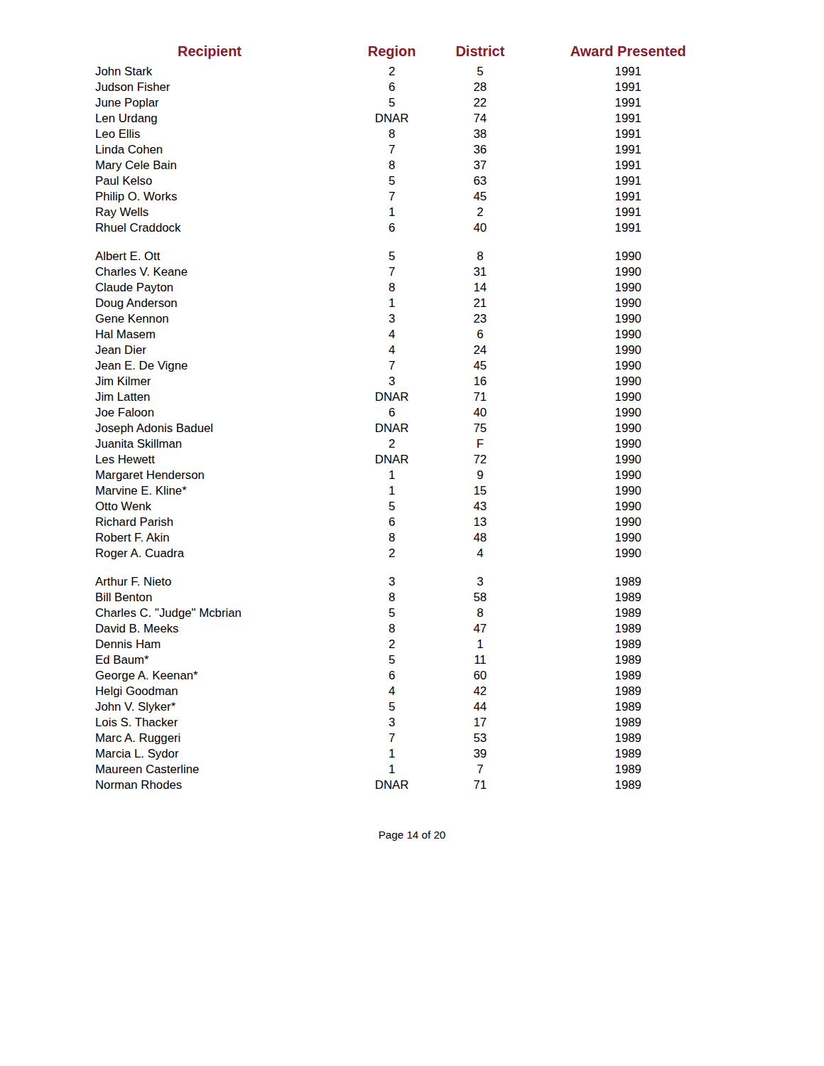| Recipient | Region | District | Award Presented |
| --- | --- | --- | --- |
| John Stark | 2 | 5 | 1991 |
| Judson Fisher | 6 | 28 | 1991 |
| June Poplar | 5 | 22 | 1991 |
| Len Urdang | DNAR | 74 | 1991 |
| Leo Ellis | 8 | 38 | 1991 |
| Linda Cohen | 7 | 36 | 1991 |
| Mary Cele Bain | 8 | 37 | 1991 |
| Paul Kelso | 5 | 63 | 1991 |
| Philip O. Works | 7 | 45 | 1991 |
| Ray Wells | 1 | 2 | 1991 |
| Rhuel Craddock | 6 | 40 | 1991 |
| Albert E. Ott | 5 | 8 | 1990 |
| Charles V. Keane | 7 | 31 | 1990 |
| Claude Payton | 8 | 14 | 1990 |
| Doug Anderson | 1 | 21 | 1990 |
| Gene Kennon | 3 | 23 | 1990 |
| Hal Masem | 4 | 6 | 1990 |
| Jean Dier | 4 | 24 | 1990 |
| Jean E. De Vigne | 7 | 45 | 1990 |
| Jim Kilmer | 3 | 16 | 1990 |
| Jim Latten | DNAR | 71 | 1990 |
| Joe Faloon | 6 | 40 | 1990 |
| Joseph Adonis Baduel | DNAR | 75 | 1990 |
| Juanita Skillman | 2 | F | 1990 |
| Les Hewett | DNAR | 72 | 1990 |
| Margaret Henderson | 1 | 9 | 1990 |
| Marvine E. Kline* | 1 | 15 | 1990 |
| Otto Wenk | 5 | 43 | 1990 |
| Richard Parish | 6 | 13 | 1990 |
| Robert F. Akin | 8 | 48 | 1990 |
| Roger A. Cuadra | 2 | 4 | 1990 |
| Arthur F. Nieto | 3 | 3 | 1989 |
| Bill Benton | 8 | 58 | 1989 |
| Charles C. "Judge" Mcbrian | 5 | 8 | 1989 |
| David B. Meeks | 8 | 47 | 1989 |
| Dennis Ham | 2 | 1 | 1989 |
| Ed Baum* | 5 | 11 | 1989 |
| George A. Keenan* | 6 | 60 | 1989 |
| Helgi Goodman | 4 | 42 | 1989 |
| John V. Slyker* | 5 | 44 | 1989 |
| Lois S. Thacker | 3 | 17 | 1989 |
| Marc A. Ruggeri | 7 | 53 | 1989 |
| Marcia L. Sydor | 1 | 39 | 1989 |
| Maureen Casterline | 1 | 7 | 1989 |
| Norman Rhodes | DNAR | 71 | 1989 |
Page 14 of 20